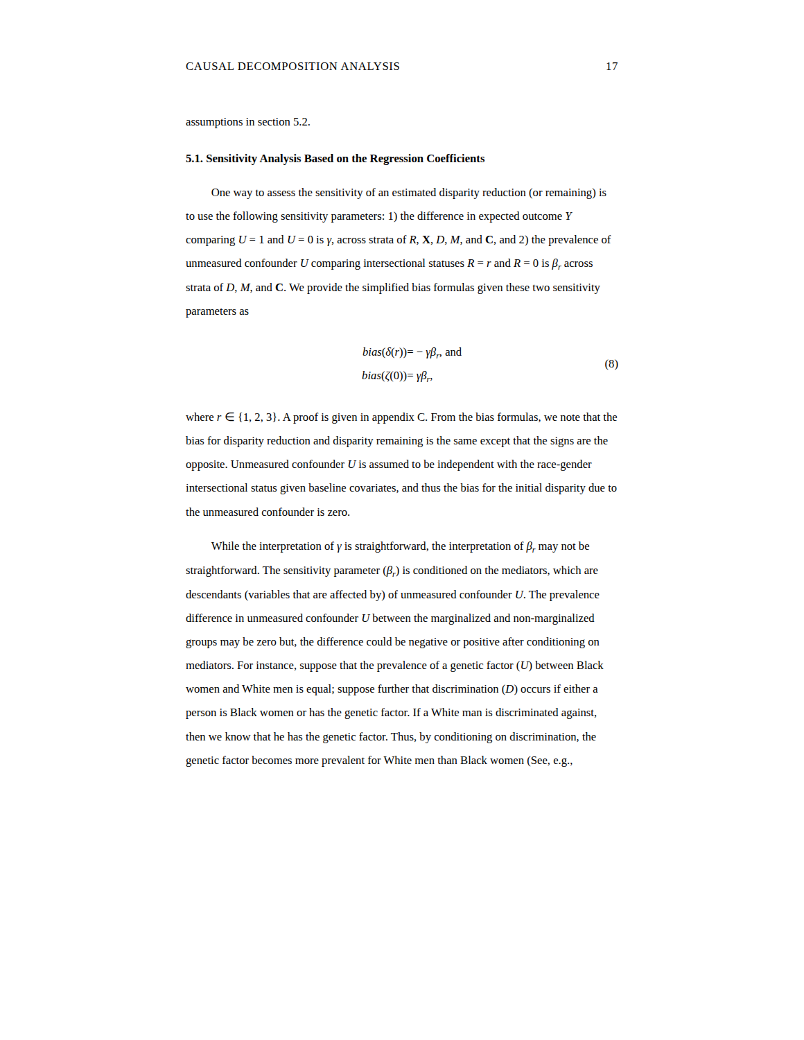Causal Decomposition Analysis 17
assumptions in section 5.2.
5.1. Sensitivity Analysis Based on the Regression Coefficients
One way to assess the sensitivity of an estimated disparity reduction (or remaining) is to use the following sensitivity parameters: 1) the difference in expected outcome Y comparing U = 1 and U = 0 is γ, across strata of R, X, D, M, and C, and 2) the prevalence of unmeasured confounder U comparing intersectional statuses R = r and R = 0 is βr across strata of D, M, and C. We provide the simplified bias formulas given these two sensitivity parameters as
bias(δ(r)) = − γβr, and
bias(ζ(0)) = γβr,
(8)
where r ∈ {1, 2, 3}. A proof is given in appendix C. From the bias formulas, we note that the bias for disparity reduction and disparity remaining is the same except that the signs are the opposite. Unmeasured confounder U is assumed to be independent with the race-gender intersectional status given baseline covariates, and thus the bias for the initial disparity due to the unmeasured confounder is zero.
While the interpretation of γ is straightforward, the interpretation of βr may not be straightforward. The sensitivity parameter (βr) is conditioned on the mediators, which are descendants (variables that are affected by) of unmeasured confounder U. The prevalence difference in unmeasured confounder U between the marginalized and non-marginalized groups may be zero but, the difference could be negative or positive after conditioning on mediators. For instance, suppose that the prevalence of a genetic factor (U) between Black women and White men is equal; suppose further that discrimination (D) occurs if either a person is Black women or has the genetic factor. If a White man is discriminated against, then we know that he has the genetic factor. Thus, by conditioning on discrimination, the genetic factor becomes more prevalent for White men than Black women (See, e.g.,